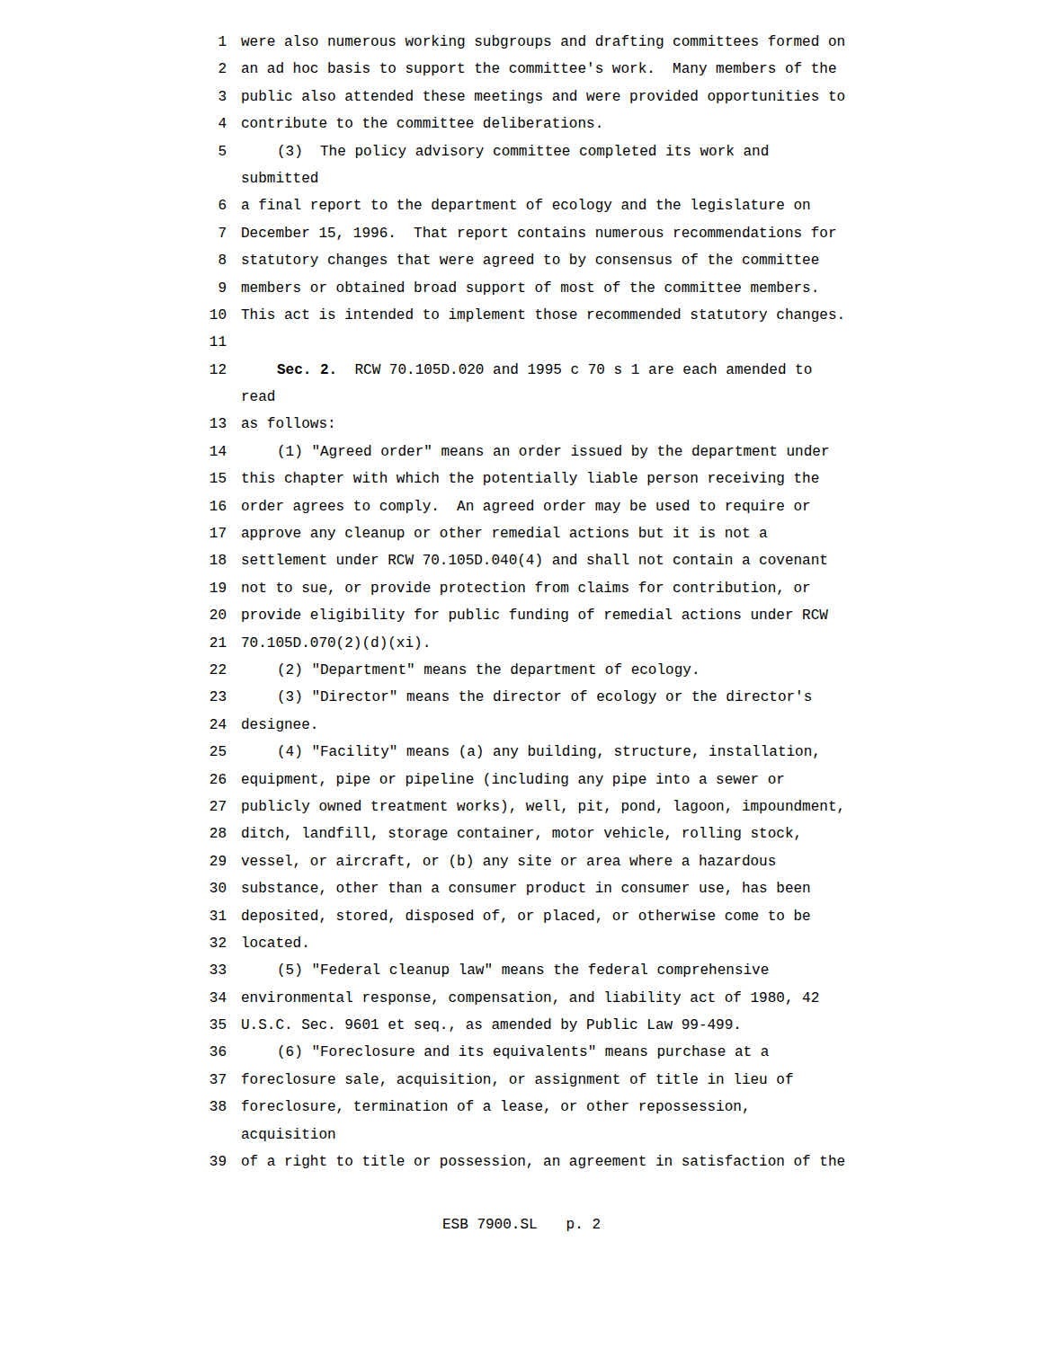were also numerous working subgroups and drafting committees formed on
an ad hoc basis to support the committee's work. Many members of the
public also attended these meetings and were provided opportunities to
contribute to the committee deliberations.
(3) The policy advisory committee completed its work and submitted
a final report to the department of ecology and the legislature on
December 15, 1996. That report contains numerous recommendations for
statutory changes that were agreed to by consensus of the committee
members or obtained broad support of most of the committee members.
This act is intended to implement those recommended statutory changes.
Sec. 2. RCW 70.105D.020 and 1995 c 70 s 1 are each amended to read
as follows:
(1) "Agreed order" means an order issued by the department under
this chapter with which the potentially liable person receiving the
order agrees to comply. An agreed order may be used to require or
approve any cleanup or other remedial actions but it is not a
settlement under RCW 70.105D.040(4) and shall not contain a covenant
not to sue, or provide protection from claims for contribution, or
provide eligibility for public funding of remedial actions under RCW
70.105D.070(2)(d)(xi).
(2) "Department" means the department of ecology.
(3) "Director" means the director of ecology or the director's
designee.
(4) "Facility" means (a) any building, structure, installation,
equipment, pipe or pipeline (including any pipe into a sewer or
publicly owned treatment works), well, pit, pond, lagoon, impoundment,
ditch, landfill, storage container, motor vehicle, rolling stock,
vessel, or aircraft, or (b) any site or area where a hazardous
substance, other than a consumer product in consumer use, has been
deposited, stored, disposed of, or placed, or otherwise come to be
located.
(5) "Federal cleanup law" means the federal comprehensive
environmental response, compensation, and liability act of 1980, 42
U.S.C. Sec. 9601 et seq., as amended by Public Law 99-499.
(6) "Foreclosure and its equivalents" means purchase at a
foreclosure sale, acquisition, or assignment of title in lieu of
foreclosure, termination of a lease, or other repossession, acquisition
of a right to title or possession, an agreement in satisfaction of the
ESB 7900.SL p. 2